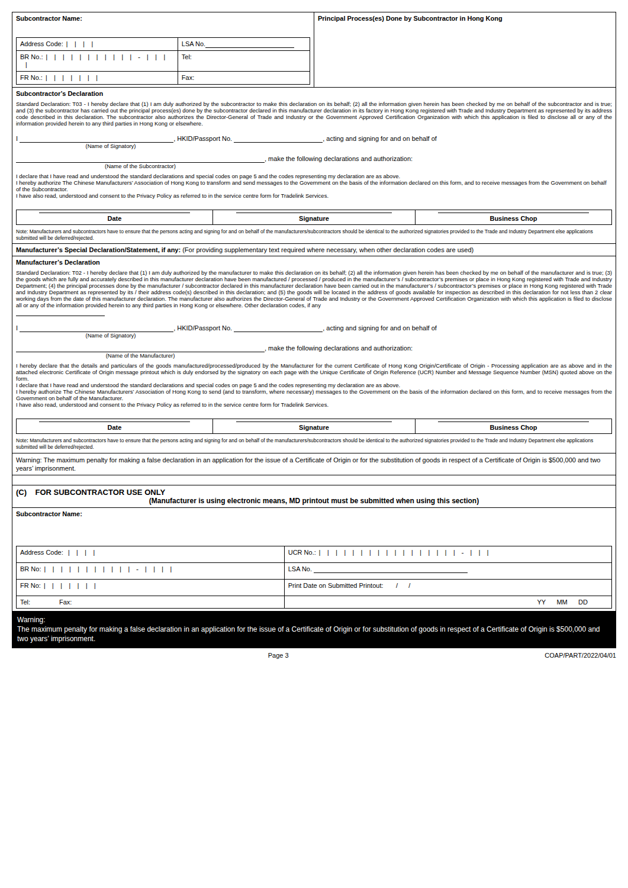| Subcontractor Name: / Address Code: / / / / / LSA No. / / BR No.: / / / / / / / / / / / - / / / / / Tel: / / FR No.: / / / / / / / / Fax: / | Principal Process(es) Done by Subcontractor in Hong Kong |
| Subcontractor’s Declaration Standard Declaration: T03 - I hereby declare that (1) I am duly authorized by the subcontractor to make this declaration on its behalf; (2) all the information given herein has been checked by me on behalf of the subcontractor and is true; and (3) the subcontractor has carried out the principal process(es) done by the subcontractor declared in this manufacturer declaration in its factory in Hong Kong registered with Trade and Industry Department as represented by its address code described in this declaration. The subcontractor also authorizes the Director-General of Trade and Industry or the Government Approved Certification Organization with which this application is filed to disclose all or any of the information provided herein to any third parties in Hong Kong or elsewhere. I , HKID/Passport No. , acting and signing for and on behalf of (Name of Signatory) , make the following declarations and authorization: (Name of the Subcontractor) I declare that I have read and understood the standard declarations and special codes on page 5 and the codes representing my declaration are as above. I hereby authorize The Chinese Manufacturers’ Association of Hong Kong to transform and send messages to the Government on the basis of the information declared on this form, and to receive messages from the Government on behalf of the Subcontractor. I have also read, understood and consent to the Privacy Policy as referred to in the service centre form for Tradelink Services. / Date / Signature / Business Chop / Note: Manufacturers and subcontractors have to ensure that the persons acting and signing for and on behalf of the manufacturers/subcontractors should be identical to the authorized signatories provided to the Trade and Industry Department else applications submitted will be deferred/rejected. |
| Manufacturer’s Special Declaration/Statement, if any: (For providing supplementary text required where necessary, when other declaration codes are used) |
| Manufacturer’s Declaration Standard Declaration: T02 - I hereby declare that (1) I am duly authorized by the manufacturer to make this declaration on its behalf; (2) all the information given herein has been checked by me on behalf of the manufacturer and is true; (3) the goods which are fully and accurately described in this manufacturer declaration have been manufactured / processed / produced in the manufacturer’s / subcontractor’s premises or place in Hong Kong registered with Trade and Industry Department; (4) the principal processes done by the manufacturer / subcontractor declared in this manufacturer declaration have been carried out in the manufacturer’s / subcontractor’s premises or place in Hong Kong registered with Trade and Industry Department as represented by its / their address code(s) described in this declaration; and (5) the goods will be located in the address of goods available for inspection as described in this declaration for not less than 2 clear working days from the date of this manufacturer declaration. The manufacturer also authorizes the Director-General of Trade and Industry or the Government Approved Certification Organization with which this application is filed to disclose all or any of the information provided herein to any third parties in Hong Kong or elsewhere. Other declaration codes, if any I , HKID/Passport No. , acting and signing for and on behalf of (Name of Signatory) , make the following declarations and authorization: (Name of the Manufacturer) I hereby declare that the details and particulars of the goods manufactured/processed/produced by the Manufacturer for the current Certificate of Hong Kong Origin/Certificate of Origin - Processing application are as above and in the attached electronic Certificate of Origin message printout which is duly endorsed by the signatory on each page with the Unique Certificate of Origin Reference (UCR) Number and Message Sequence Number (MSN) quoted above on the form. I declare that I have read and understood the standard declarations and special codes on page 5 and the codes representing my declaration are as above. I hereby authorize The Chinese Manufacturers’ Association of Hong Kong to send (and to transform, where necessary) messages to the Government on the basis of the information declared on this form, and to receive messages from the Government on behalf of the Manufacturer. I have also read, understood and consent to the Privacy Policy as referred to in the service centre form for Tradelink Services. / Date / Signature / Business Chop / Note : Manufacturers and subcontractors have to ensure that the persons acting and signing for and on behalf of the manufacturers/subcontractors should be identical to the authorized signatories provided to the Trade and Industry Department else applications submitted will be deferred/rejected. |
| Warning: The maximum penalty for making a false declaration in an application for the issue of a Certificate of Origin or for the substitution of goods in respect of a Certificate of Origin is $500,000 and two years’ imprisonment. |
| (C) FOR SUBCONTRACTOR USE ONLY (Manufacturer is using electronic means, MD printout must be submitted when using this section) |
| Subcontractor Name: / Address Code: / / / / / UCR No.: / / / / / / / / / / / / / / / / / - / / / / / BR No: / / / / / / / / / / / - / / / / / LSA No. / / FR No: / / / / / / / / Print Date on Submitted Printout: / / / / Tel: Fax: / YY MM DD / |
| Warning: The maximum penalty for making a false declaration in an application for the issue of a Certificate of Origin or for substitution of goods in respect of a Certificate of Origin is $500,000 and two years’ imprisonment. |
Page 3 COAP/PART/2022/04/01